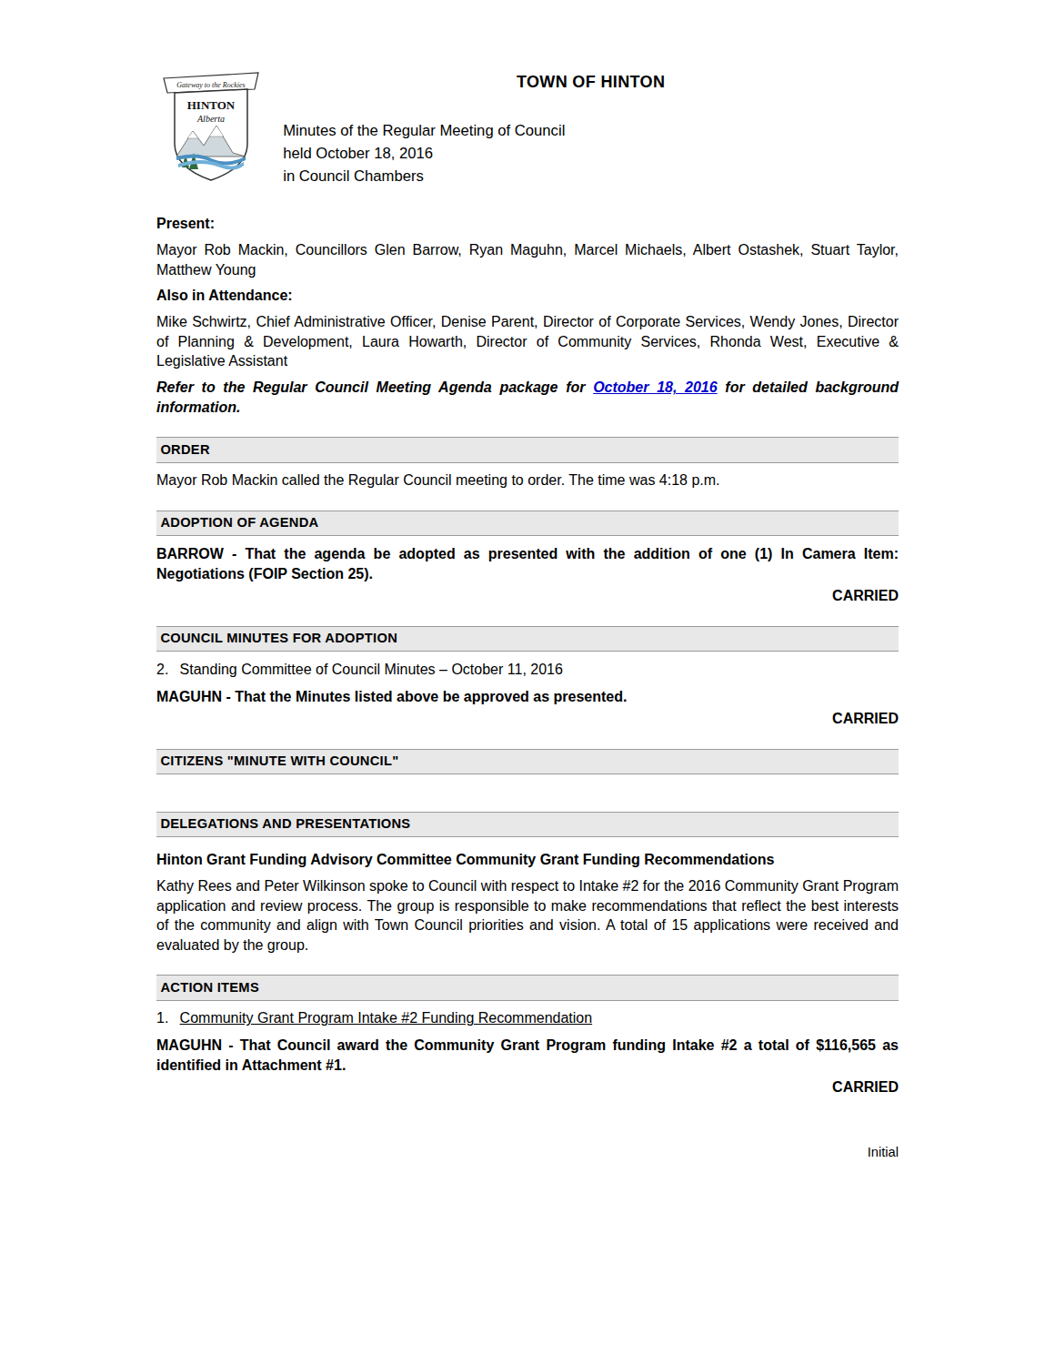Gateway to the Rockies HINTON Alberta
TOWN OF HINTON
Minutes of the Regular Meeting of Council
held October 18, 2016
in Council Chambers
Present:
Mayor Rob Mackin, Councillors Glen Barrow, Ryan Maguhn, Marcel Michaels, Albert Ostashek, Stuart Taylor, Matthew Young
Also in Attendance:
Mike Schwirtz, Chief Administrative Officer, Denise Parent, Director of Corporate Services, Wendy Jones, Director of Planning & Development, Laura Howarth, Director of Community Services, Rhonda West, Executive & Legislative Assistant
Refer to the Regular Council Meeting Agenda package for October 18, 2016 for detailed background information.
ORDER
Mayor Rob Mackin called the Regular Council meeting to order. The time was 4:18 p.m.
ADOPTION OF AGENDA
BARROW - That the agenda be adopted as presented with the addition of one (1) In Camera Item: Negotiations (FOIP Section 25).
CARRIED
COUNCIL MINUTES FOR ADOPTION
2. Standing Committee of Council Minutes – October 11, 2016
MAGUHN - That the Minutes listed above be approved as presented.
CARRIED
CITIZENS "MINUTE WITH COUNCIL"
DELEGATIONS AND PRESENTATIONS
Hinton Grant Funding Advisory Committee Community Grant Funding Recommendations
Kathy Rees and Peter Wilkinson spoke to Council with respect to Intake #2 for the 2016 Community Grant Program application and review process. The group is responsible to make recommendations that reflect the best interests of the community and align with Town Council priorities and vision. A total of 15 applications were received and evaluated by the group.
ACTION ITEMS
1. Community Grant Program Intake #2 Funding Recommendation
MAGUHN - That Council award the Community Grant Program funding Intake #2 a total of $116,565 as identified in Attachment #1.
CARRIED
Initial